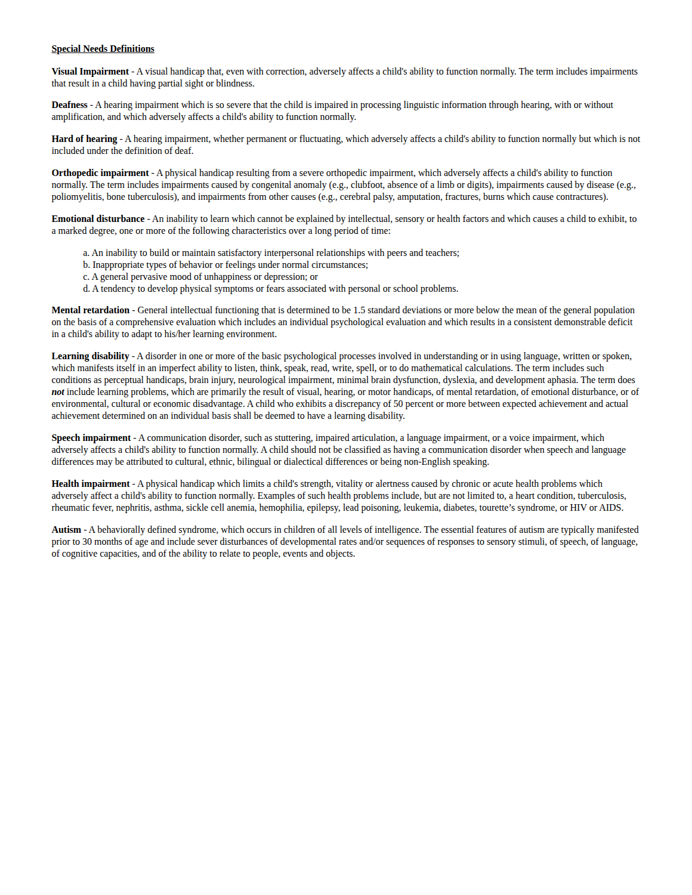Special Needs Definitions
Visual Impairment - A visual handicap that, even with correction, adversely affects a child's ability to function normally. The term includes impairments that result in a child having partial sight or blindness.
Deafness - A hearing impairment which is so severe that the child is impaired in processing linguistic information through hearing, with or without amplification, and which adversely affects a child's ability to function normally.
Hard of hearing - A hearing impairment, whether permanent or fluctuating, which adversely affects a child's ability to function normally but which is not included under the definition of deaf.
Orthopedic impairment - A physical handicap resulting from a severe orthopedic impairment, which adversely affects a child's ability to function normally. The term includes impairments caused by congenital anomaly (e.g., clubfoot, absence of a limb or digits), impairments caused by disease (e.g., poliomyelitis, bone tuberculosis), and impairments from other causes (e.g., cerebral palsy, amputation, fractures, burns which cause contractures).
Emotional disturbance - An inability to learn which cannot be explained by intellectual, sensory or health factors and which causes a child to exhibit, to a marked degree, one or more of the following characteristics over a long period of time:
a. An inability to build or maintain satisfactory interpersonal relationships with peers and teachers;
b. Inappropriate types of behavior or feelings under normal circumstances;
c. A general pervasive mood of unhappiness or depression; or
d. A tendency to develop physical symptoms or fears associated with personal or school problems.
Mental retardation - General intellectual functioning that is determined to be 1.5 standard deviations or more below the mean of the general population on the basis of a comprehensive evaluation which includes an individual psychological evaluation and which results in a consistent demonstrable deficit in a child's ability to adapt to his/her learning environment.
Learning disability - A disorder in one or more of the basic psychological processes involved in understanding or in using language, written or spoken, which manifests itself in an imperfect ability to listen, think, speak, read, write, spell, or to do mathematical calculations. The term includes such conditions as perceptual handicaps, brain injury, neurological impairment, minimal brain dysfunction, dyslexia, and development aphasia. The term does not include learning problems, which are primarily the result of visual, hearing, or motor handicaps, of mental retardation, of emotional disturbance, or of environmental, cultural or economic disadvantage. A child who exhibits a discrepancy of 50 percent or more between expected achievement and actual achievement determined on an individual basis shall be deemed to have a learning disability.
Speech impairment - A communication disorder, such as stuttering, impaired articulation, a language impairment, or a voice impairment, which adversely affects a child's ability to function normally. A child should not be classified as having a communication disorder when speech and language differences may be attributed to cultural, ethnic, bilingual or dialectical differences or being non-English speaking.
Health impairment - A physical handicap which limits a child's strength, vitality or alertness caused by chronic or acute health problems which adversely affect a child's ability to function normally. Examples of such health problems include, but are not limited to, a heart condition, tuberculosis, rheumatic fever, nephritis, asthma, sickle cell anemia, hemophilia, epilepsy, lead poisoning, leukemia, diabetes, tourette’s syndrome, or HIV or AIDS.
Autism - A behaviorally defined syndrome, which occurs in children of all levels of intelligence. The essential features of autism are typically manifested prior to 30 months of age and include sever disturbances of developmental rates and/or sequences of responses to sensory stimuli, of speech, of language, of cognitive capacities, and of the ability to relate to people, events and objects.